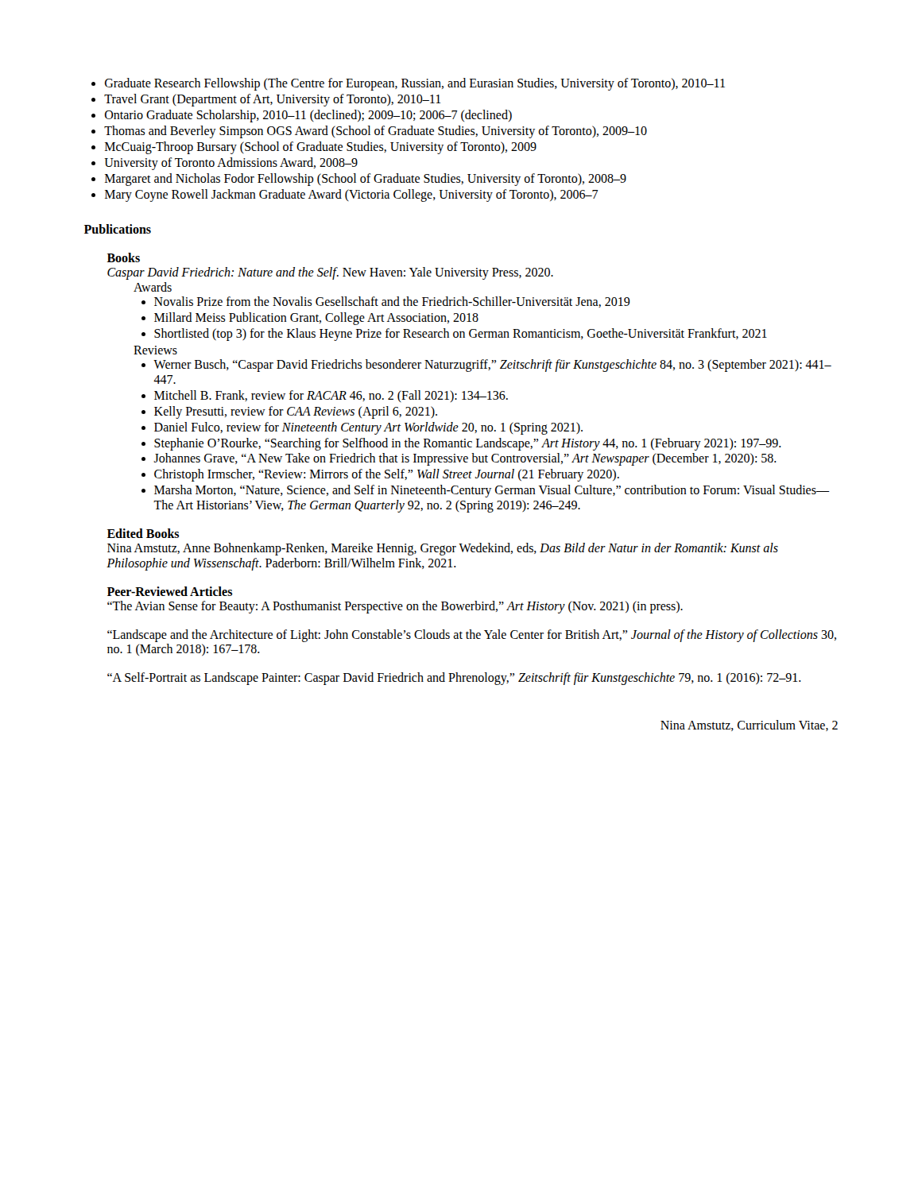Graduate Research Fellowship (The Centre for European, Russian, and Eurasian Studies, University of Toronto), 2010–11
Travel Grant (Department of Art, University of Toronto), 2010–11
Ontario Graduate Scholarship, 2010–11 (declined); 2009–10; 2006–7 (declined)
Thomas and Beverley Simpson OGS Award (School of Graduate Studies, University of Toronto), 2009–10
McCuaig-Throop Bursary (School of Graduate Studies, University of Toronto), 2009
University of Toronto Admissions Award, 2008–9
Margaret and Nicholas Fodor Fellowship (School of Graduate Studies, University of Toronto), 2008–9
Mary Coyne Rowell Jackman Graduate Award (Victoria College, University of Toronto), 2006–7
Publications
Books
Caspar David Friedrich: Nature and the Self. New Haven: Yale University Press, 2020.
Awards
Novalis Prize from the Novalis Gesellschaft and the Friedrich-Schiller-Universität Jena, 2019
Millard Meiss Publication Grant, College Art Association, 2018
Shortlisted (top 3) for the Klaus Heyne Prize for Research on German Romanticism, Goethe-Universität Frankfurt, 2021
Reviews
Werner Busch, “Caspar David Friedrichs besonderer Naturzugriff,” Zeitschrift für Kunstgeschichte 84, no. 3 (September 2021): 441–447.
Mitchell B. Frank, review for RACAR 46, no. 2 (Fall 2021): 134–136.
Kelly Presutti, review for CAA Reviews (April 6, 2021).
Daniel Fulco, review for Nineteenth Century Art Worldwide 20, no. 1 (Spring 2021).
Stephanie O’Rourke, “Searching for Selfhood in the Romantic Landscape,” Art History 44, no. 1 (February 2021): 197–99.
Johannes Grave, “A New Take on Friedrich that is Impressive but Controversial,” Art Newspaper (December 1, 2020): 58.
Christoph Irmscher, “Review: Mirrors of the Self,” Wall Street Journal (21 February 2020).
Marsha Morton, “Nature, Science, and Self in Nineteenth-Century German Visual Culture,” contribution to Forum: Visual Studies—The Art Historians’ View, The German Quarterly 92, no. 2 (Spring 2019): 246–249.
Edited Books
Nina Amstutz, Anne Bohnenkamp-Renken, Mareike Hennig, Gregor Wedekind, eds, Das Bild der Natur in der Romantik: Kunst als Philosophie und Wissenschaft. Paderborn: Brill/Wilhelm Fink, 2021.
Peer-Reviewed Articles
“The Avian Sense for Beauty: A Posthumanist Perspective on the Bowerbird,” Art History (Nov. 2021) (in press).
“Landscape and the Architecture of Light: John Constable’s Clouds at the Yale Center for British Art,” Journal of the History of Collections 30, no. 1 (March 2018): 167–178.
“A Self-Portrait as Landscape Painter: Caspar David Friedrich and Phrenology,” Zeitschrift für Kunstgeschichte 79, no. 1 (2016): 72–91.
Nina Amstutz, Curriculum Vitae, 2